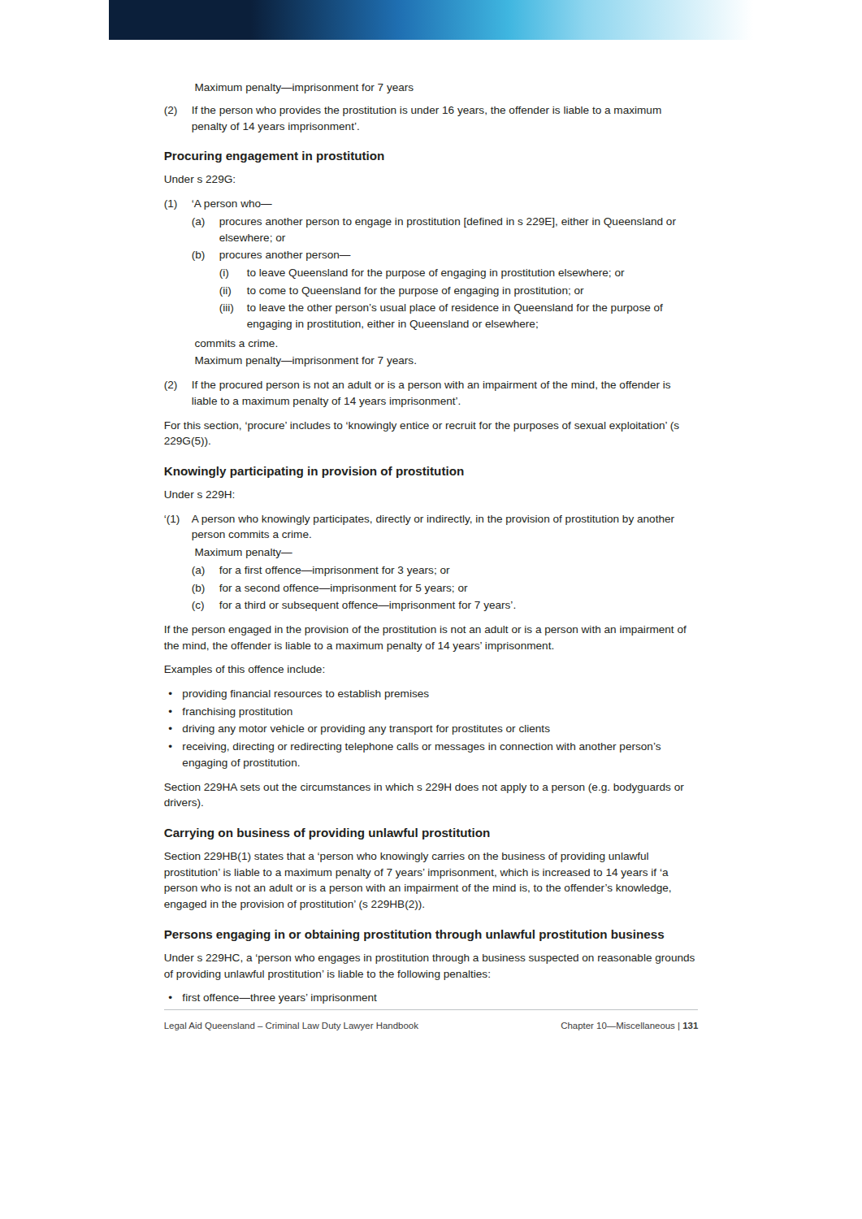Maximum penalty—imprisonment for 7 years
(2)
If the person who provides the prostitution is under 16 years, the offender is liable to a maximum penalty of 14 years imprisonment’.
Procuring engagement in prostitution
Under s 229G:
(1)
‘A person who—
(a)
procures another person to engage in prostitution [defined in s 229E], either in Queensland or elsewhere; or
(b)
procures another person—
(i)
to leave Queensland for the purpose of engaging in prostitution elsewhere; or
(ii)
to come to Queensland for the purpose of engaging in prostitution; or
(iii)
to leave the other person’s usual place of residence in Queensland for the purpose of engaging in prostitution, either in Queensland or elsewhere;
commits a crime.
Maximum penalty—imprisonment for 7 years.
(2)
If the procured person is not an adult or is a person with an impairment of the mind, the offender is liable to a maximum penalty of 14 years imprisonment’.
For this section, ‘procure’ includes to ‘knowingly entice or recruit for the purposes of sexual exploitation’ (s 229G(5)).
Knowingly participating in provision of prostitution
Under s 229H:
‘(1)
A person who knowingly participates, directly or indirectly, in the provision of prostitution by another person commits a crime.
Maximum penalty—
(a)
for a first offence—imprisonment for 3 years; or
(b)
for a second offence—imprisonment for 5 years; or
(c)
for a third or subsequent offence—imprisonment for 7 years’.
If the person engaged in the provision of the prostitution is not an adult or is a person with an impairment of the mind, the offender is liable to a maximum penalty of 14 years’ imprisonment.
Examples of this offence include:
providing financial resources to establish premises
franchising prostitution
driving any motor vehicle or providing any transport for prostitutes or clients
receiving, directing or redirecting telephone calls or messages in connection with another person’s engaging of prostitution.
Section 229HA sets out the circumstances in which s 229H does not apply to a person (e.g. bodyguards or drivers).
Carrying on business of providing unlawful prostitution
Section 229HB(1) states that a ‘person who knowingly carries on the business of providing unlawful prostitution’ is liable to a maximum penalty of 7 years’ imprisonment, which is increased to 14 years if ‘a person who is not an adult or is a person with an impairment of the mind is, to the offender’s knowledge, engaged in the provision of prostitution’ (s 229HB(2)).
Persons engaging in or obtaining prostitution through unlawful prostitution business
Under s 229HC, a ‘person who engages in prostitution through a business suspected on reasonable grounds of providing unlawful prostitution’ is liable to the following penalties:
first offence—three years’ imprisonment
Legal Aid Queensland – Criminal Law Duty Lawyer Handbook
Chapter 10—Miscellaneous | 131